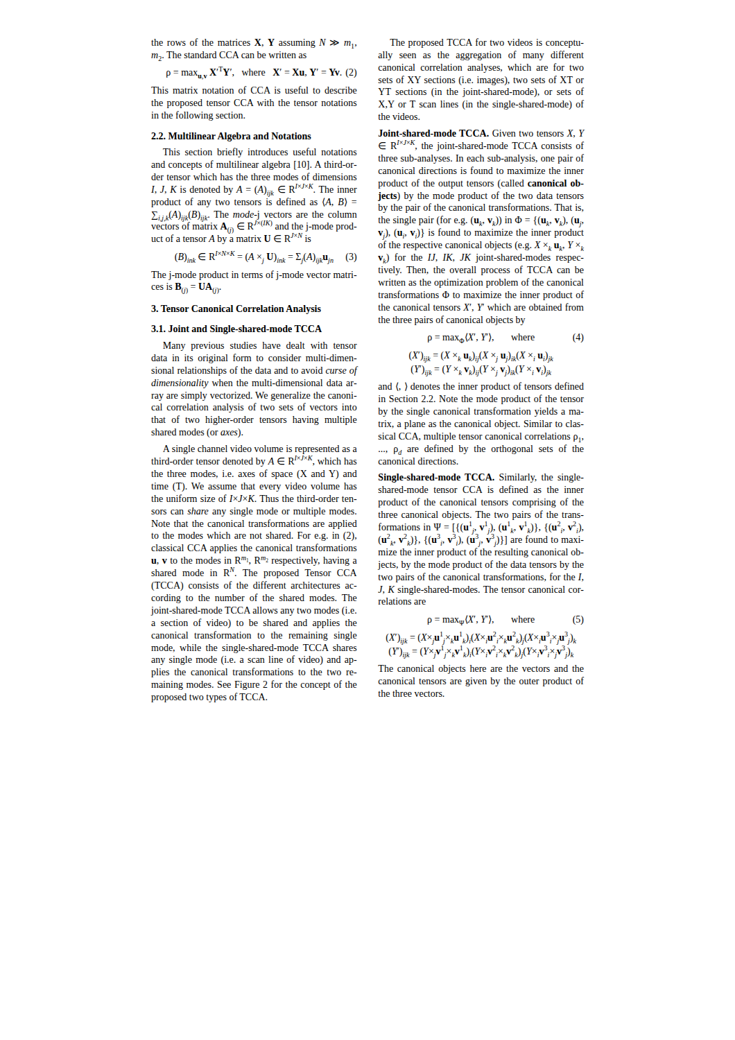the rows of the matrices X, Y assuming N ≫ m1, m2. The standard CCA can be written as
ρ = maxu,v X′TY′, where X′ = Xu, Y′ = Yv. (2)
This matrix notation of CCA is useful to describe the proposed tensor CCA with the tensor notations in the following section.
2.2. Multilinear Algebra and Notations
This section briefly introduces useful notations and concepts of multilinear algebra [10]. A third-order tensor which has the three modes of dimensions I, J, K is denoted by A = (A)ijk ∈ RI×J×K. The inner product of any two tensors is defined as ⟨A, B⟩ = ∑i,j,k(A)ijk(B)ijk. The mode-j vectors are the column vectors of matrix A(j) ∈ RJ×(IK) and the j-mode product of a tensor A by a matrix U ∈ RJ×N is
(B)ink ∈ RI×N×K = (A ×j U)ink = Σj(A)ijkujn (3)
The j-mode product in terms of j-mode vector matrices is B(j) = UA(j).
3. Tensor Canonical Correlation Analysis
3.1. Joint and Single-shared-mode TCCA
Many previous studies have dealt with tensor data in its original form to consider multi-dimensional relationships of the data and to avoid curse of dimensionality when the multi-dimensional data array are simply vectorized. We generalize the canonical correlation analysis of two sets of vectors into that of two higher-order tensors having multiple shared modes (or axes).
A single channel video volume is represented as a third-order tensor denoted by A ∈ RI×J×K, which has the three modes, i.e. axes of space (X and Y) and time (T). We assume that every video volume has the uniform size of I×J×K. Thus the third-order tensors can share any single mode or multiple modes. Note that the canonical transformations are applied to the modes which are not shared. For e.g. in (2), classical CCA applies the canonical transformations u, v to the modes in Rm1, Rm2 respectively, having a shared mode in RN. The proposed Tensor CCA (TCCA) consists of the different architectures according to the number of the shared modes. The joint-shared-mode TCCA allows any two modes (i.e. a section of video) to be shared and applies the canonical transformation to the remaining single mode, while the single-shared-mode TCCA shares any single mode (i.e. a scan line of video) and applies the canonical transformations to the two remaining modes. See Figure 2 for the concept of the proposed two types of TCCA.
The proposed TCCA for two videos is conceptually seen as the aggregation of many different canonical correlation analyses, which are for two sets of XY sections (i.e. images), two sets of XT or YT sections (in the joint-shared-mode), or sets of X,Y or T scan lines (in the single-shared-mode) of the videos.
Joint-shared-mode TCCA. Given two tensors X, Y ∈ RI×J×K, the joint-shared-mode TCCA consists of three sub-analyses. In each sub-analysis, one pair of canonical directions is found to maximize the inner product of the output tensors (called canonical objects) by the mode product of the two data tensors by the pair of the canonical transformations. That is, the single pair (for e.g. (uk, vk)) in Φ = {(uk, vk), (uj, vj), (ui, vi)} is found to maximize the inner product of the respective canonical objects (e.g. X ×k uk, Y ×k vk) for the IJ, IK, JK joint-shared-modes respectively. Then, the overall process of TCCA can be written as the optimization problem of the canonical transformations Φ to maximize the inner product of the canonical tensors X′, Y′ which are obtained from the three pairs of canonical objects by
ρ = maxΦ⟨X′, Y′⟩, where (4)
(X′)ijk = (X ×k uk)ij(X ×j uj)ik(X ×i ui)jk (Y′)ijk = (Y ×k vk)ij(Y ×j vj)ik(Y ×i vi)jk
and ⟨, ⟩ denotes the inner product of tensors defined in Section 2.2. Note the mode product of the tensor by the single canonical transformation yields a matrix, a plane as the canonical object. Similar to classical CCA, multiple tensor canonical correlations ρ1, ..., ρd are defined by the orthogonal sets of the canonical directions.
Single-shared-mode TCCA. Similarly, the single-shared-mode tensor CCA is defined as the inner product of the canonical tensors comprising of the three canonical objects. The two pairs of the transformations in Ψ = [{(u1j, v1j), (u1k, v1k)}, {(u2i, v2i), (u2k, v2k)}, {(u3i, v3i), (u3j, v3j)}] are found to maximize the inner product of the resulting canonical objects, by the mode product of the data tensors by the two pairs of the canonical transformations, for the I, J, K single-shared-modes. The tensor canonical correlations are
ρ = maxΨ⟨X′, Y′⟩, where (5)
(X′)ijk = (X×ju1j×ku1k)i(X×iu2i×ku2k)j(X×iu3i×ju3j)k (Y′)ijk = (Y×jv1j×kv1k)i(Y×iv2i×kv2k)j(Y×iv3i×jv3j)k
The canonical objects here are the vectors and the canonical tensors are given by the outer product of the three vectors.